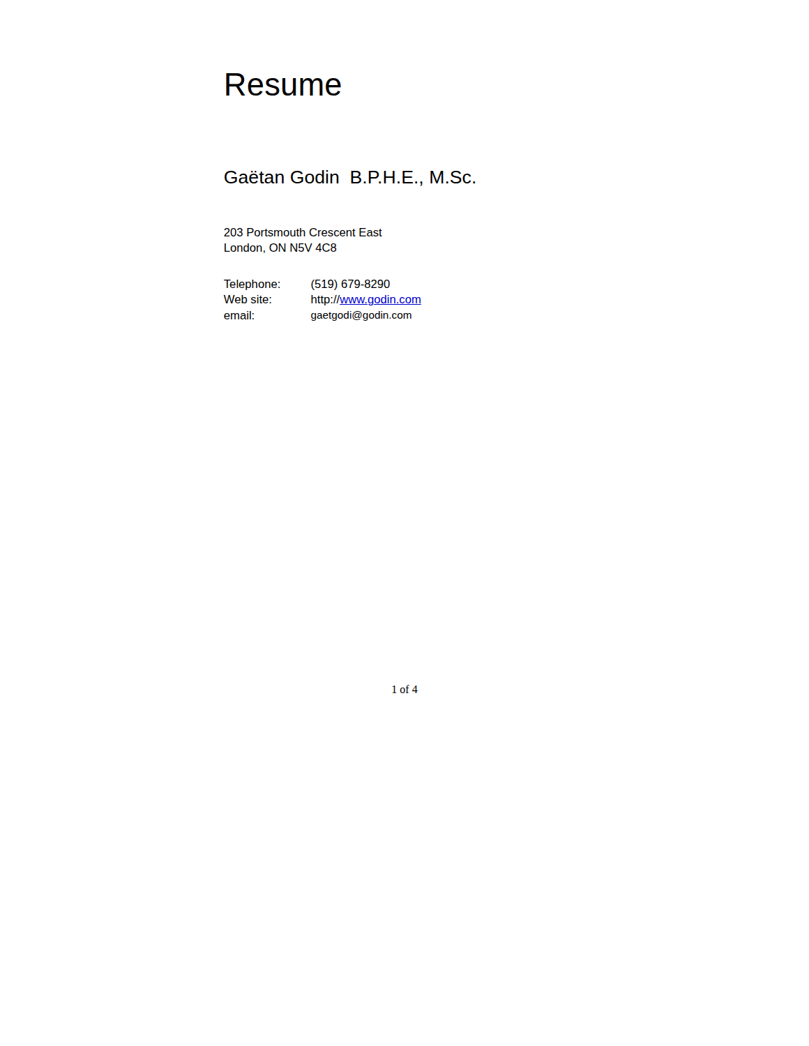Resume
Gaëtan Godin B.P.H.E., M.Sc.
203 Portsmouth Crescent East
London, ON N5V 4C8
| Telephone: | (519) 679-8290 |
| Web site: | http:// www.godin.com |
| email: | gaetgodi@godin.com |
1 of 4